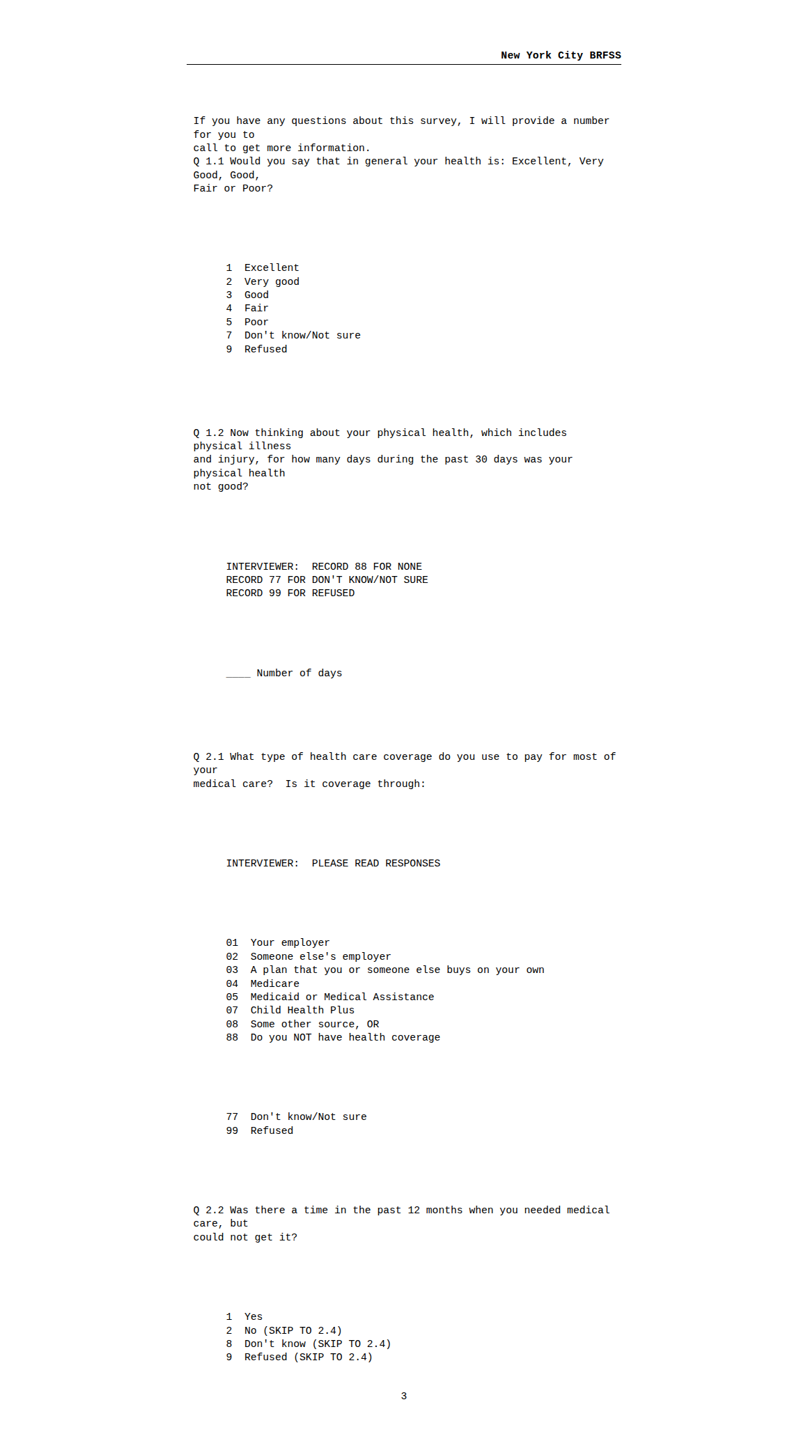New York City BRFSS
If you have any questions about this survey, I will provide a number for you to call to get more information. Q 1.1 Would you say that in general your health is: Excellent, Very Good, Good, Fair or Poor?
1 Excellent 2 Very good 3 Good 4 Fair 5 Poor 7 Don't know/Not sure 9 Refused
Q 1.2 Now thinking about your physical health, which includes physical illness and injury, for how many days during the past 30 days was your physical health not good?
INTERVIEWER: RECORD 88 FOR NONE RECORD 77 FOR DON'T KNOW/NOT SURE RECORD 99 FOR REFUSED
____ Number of days
Q 2.1 What type of health care coverage do you use to pay for most of your medical care? Is it coverage through:
INTERVIEWER: PLEASE READ RESPONSES
01 Your employer 02 Someone else's employer 03 A plan that you or someone else buys on your own 04 Medicare 05 Medicaid or Medical Assistance 07 Child Health Plus 08 Some other source, OR 88 Do you NOT have health coverage
77 Don't know/Not sure 99 Refused
Q 2.2 Was there a time in the past 12 months when you needed medical care, but could not get it?
1 Yes 2 No (SKIP TO 2.4) 8 Don't know (SKIP TO 2.4) 9 Refused (SKIP TO 2.4)
3